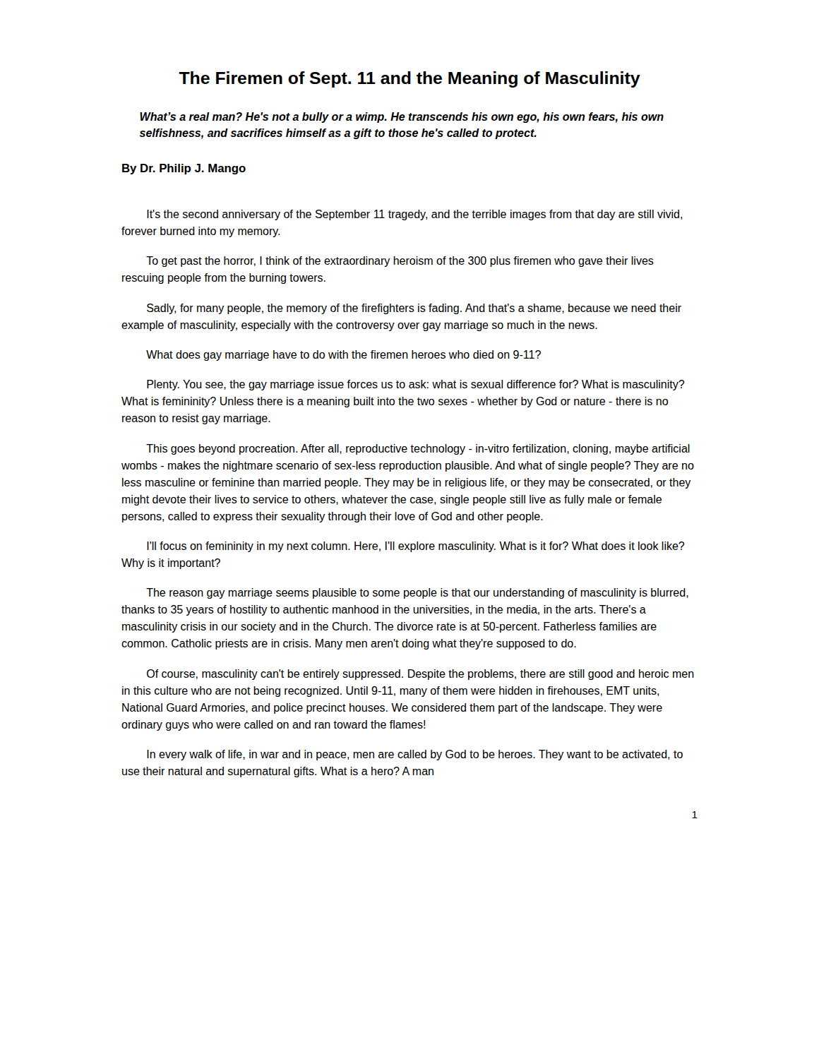The Firemen of Sept. 11 and the Meaning of Masculinity
What’s a real man? He's not a bully or a wimp. He transcends his own ego, his own fears, his own selfishness, and sacrifices himself as a gift to those he's called to protect.
By Dr. Philip J. Mango
It's the second anniversary of the September 11 tragedy, and the terrible images from that day are still vivid, forever burned into my memory.
To get past the horror, I think of the extraordinary heroism of the 300 plus firemen who gave their lives rescuing people from the burning towers.
Sadly, for many people, the memory of the firefighters is fading. And that's a shame, because we need their example of masculinity, especially with the controversy over gay marriage so much in the news.
What does gay marriage have to do with the firemen heroes who died on 9-11?
Plenty. You see, the gay marriage issue forces us to ask: what is sexual difference for? What is masculinity? What is femininity? Unless there is a meaning built into the two sexes - whether by God or nature - there is no reason to resist gay marriage.
This goes beyond procreation. After all, reproductive technology - in-vitro fertilization, cloning, maybe artificial wombs - makes the nightmare scenario of sex-less reproduction plausible. And what of single people? They are no less masculine or feminine than married people. They may be in religious life, or they may be consecrated, or they might devote their lives to service to others, whatever the case, single people still live as fully male or female persons, called to express their sexuality through their love of God and other people.
I'll focus on femininity in my next column. Here, I'll explore masculinity. What is it for? What does it look like? Why is it important?
The reason gay marriage seems plausible to some people is that our understanding of masculinity is blurred, thanks to 35 years of hostility to authentic manhood in the universities, in the media, in the arts. There's a masculinity crisis in our society and in the Church. The divorce rate is at 50-percent. Fatherless families are common. Catholic priests are in crisis. Many men aren't doing what they're supposed to do.
Of course, masculinity can't be entirely suppressed. Despite the problems, there are still good and heroic men in this culture who are not being recognized. Until 9-11, many of them were hidden in firehouses, EMT units, National Guard Armories, and police precinct houses. We considered them part of the landscape. They were ordinary guys who were called on and ran toward the flames!
In every walk of life, in war and in peace, men are called by God to be heroes. They want to be activated, to use their natural and supernatural gifts. What is a hero? A man
1